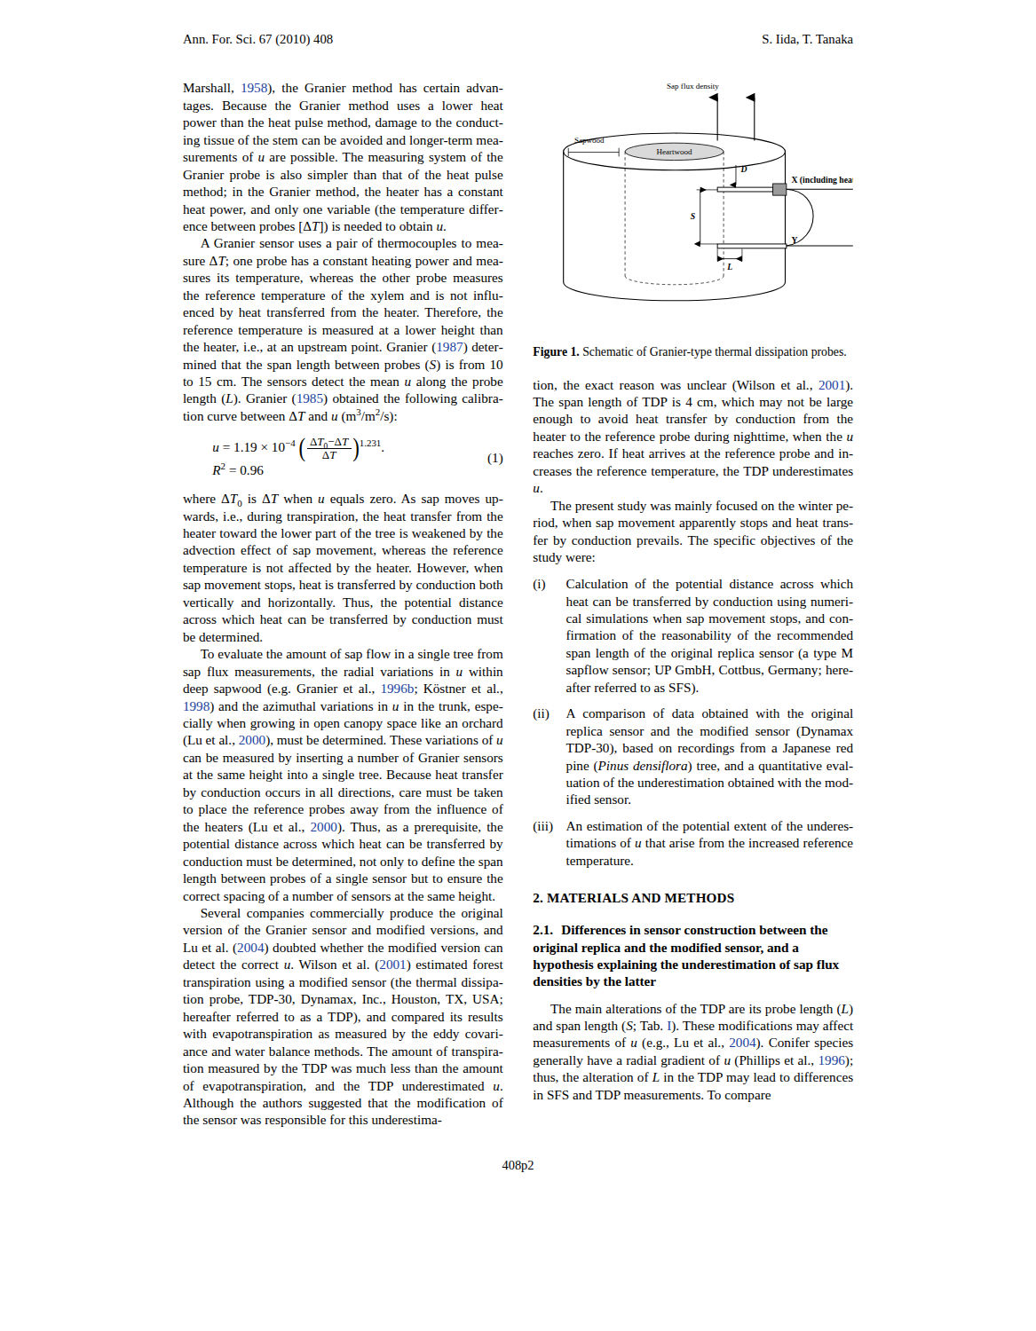Ann. For. Sci. 67 (2010) 408
S. Iida, T. Tanaka
Marshall, 1958), the Granier method has certain advantages. Because the Granier method uses a lower heat power than the heat pulse method, damage to the conducting tissue of the stem can be avoided and longer-term measurements of u are possible. The measuring system of the Granier probe is also simpler than that of the heat pulse method; in the Granier method, the heater has a constant heat power, and only one variable (the temperature difference between probes [ΔT]) is needed to obtain u.
A Granier sensor uses a pair of thermocouples to measure ΔT; one probe has a constant heating power and measures its temperature, whereas the other probe measures the reference temperature of the xylem and is not influenced by heat transferred from the heater. Therefore, the reference temperature is measured at a lower height than the heater, i.e., at an upstream point. Granier (1987) determined that the span length between probes (S) is from 10 to 15 cm. The sensors detect the mean u along the probe length (L). Granier (1985) obtained the following calibration curve between ΔT and u (m3/m2/s):
u = 1.19 × 10−4 (ΔT0−ΔT ΔT)1.231. R2 = 0.96
(1)
where ΔT0 is ΔT when u equals zero. As sap moves upwards, i.e., during transpiration, the heat transfer from the heater toward the lower part of the tree is weakened by the advection effect of sap movement, whereas the reference temperature is not affected by the heater. However, when sap movement stops, heat is transferred by conduction both vertically and horizontally. Thus, the potential distance across which heat can be transferred by conduction must be determined.
To evaluate the amount of sap flow in a single tree from sap flux measurements, the radial variations in u within deep sapwood (e.g. Granier et al., 1996b; Köstner et al., 1998) and the azimuthal variations in u in the trunk, especially when growing in open canopy space like an orchard (Lu et al., 2000), must be determined. These variations of u can be measured by inserting a number of Granier sensors at the same height into a single tree. Because heat transfer by conduction occurs in all directions, care must be taken to place the reference probes away from the influence of the heaters (Lu et al., 2000). Thus, as a prerequisite, the potential distance across which heat can be transferred by conduction must be determined, not only to define the span length between probes of a single sensor but to ensure the correct spacing of a number of sensors at the same height.
Several companies commercially produce the original version of the Granier sensor and modified versions, and Lu et al. (2004) doubted whether the modified version can detect the correct u. Wilson et al. (2001) estimated forest transpiration using a modified sensor (the thermal dissipation probe, TDP-30, Dynamax, Inc., Houston, TX, USA; hereafter referred to as a TDP), and compared its results with evapotranspiration as measured by the eddy covariance and water balance methods. The amount of transpiration measured by the TDP was much less than the amount of evapotranspiration, and the TDP underestimated u. Although the authors suggested that the modification of the sensor was responsible for this underestima-
Sap flux density Heartwood Sapwood X (including heater) Y D S L
Figure 1. Schematic of Granier-type thermal dissipation probes.
tion, the exact reason was unclear (Wilson et al., 2001). The span length of TDP is 4 cm, which may not be large enough to avoid heat transfer by conduction from the heater to the reference probe during nighttime, when the u reaches zero. If heat arrives at the reference probe and increases the reference temperature, the TDP underestimates u.
The present study was mainly focused on the winter period, when sap movement apparently stops and heat transfer by conduction prevails. The specific objectives of the study were:
(i) Calculation of the potential distance across which heat can be transferred by conduction using numerical simulations when sap movement stops, and confirmation of the reasonability of the recommended span length of the original replica sensor (a type M sapflow sensor; UP GmbH, Cottbus, Germany; hereafter referred to as SFS).
(ii) A comparison of data obtained with the original replica sensor and the modified sensor (Dynamax TDP-30), based on recordings from a Japanese red pine (Pinus densiflora) tree, and a quantitative evaluation of the underestimation obtained with the modified sensor.
(iii) An estimation of the potential extent of the underestimations of u that arise from the increased reference temperature.
2. MATERIALS AND METHODS
2.1. Differences in sensor construction between the original replica and the modified sensor, and a hypothesis explaining the underestimation of sap flux densities by the latter
The main alterations of the TDP are its probe length (L) and span length (S; Tab. I). These modifications may affect measurements of u (e.g., Lu et al., 2004). Conifer species generally have a radial gradient of u (Phillips et al., 1996); thus, the alteration of L in the TDP may lead to differences in SFS and TDP measurements. To compare
408p2